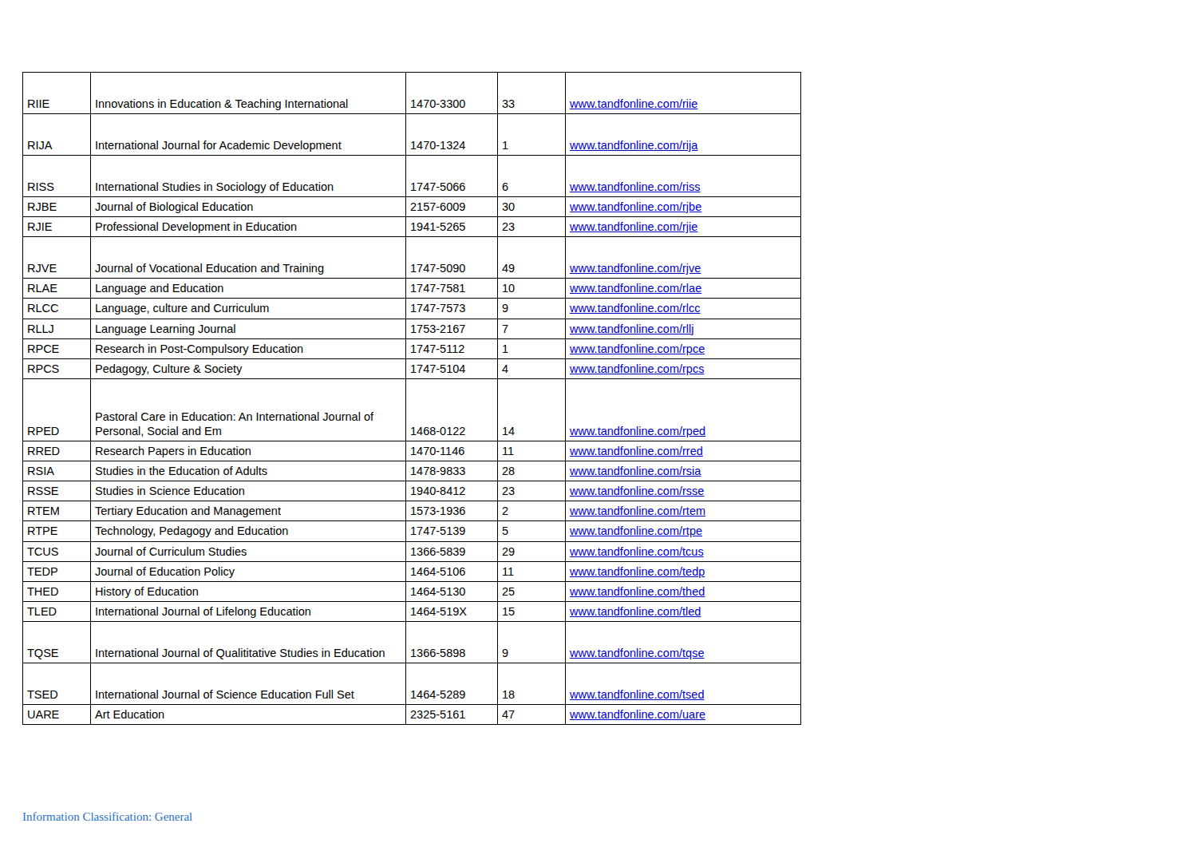| RIIE | Innovations in Education & Teaching International | 1470-3300 | 33 | www.tandfonline.com/riie |
| RIJA | International Journal for Academic Development | 1470-1324 | 1 | www.tandfonline.com/rija |
| RISS | International Studies in Sociology of Education | 1747-5066 | 6 | www.tandfonline.com/riss |
| RJBE | Journal of Biological Education | 2157-6009 | 30 | www.tandfonline.com/rjbe |
| RJIE | Professional Development in Education | 1941-5265 | 23 | www.tandfonline.com/rjie |
| RJVE | Journal of Vocational Education and Training | 1747-5090 | 49 | www.tandfonline.com/rjve |
| RLAE | Language and Education | 1747-7581 | 10 | www.tandfonline.com/rlae |
| RLCC | Language, culture and Curriculum | 1747-7573 | 9 | www.tandfonline.com/rlcc |
| RLLJ | Language Learning Journal | 1753-2167 | 7 | www.tandfonline.com/rllj |
| RPCE | Research in Post-Compulsory Education | 1747-5112 | 1 | www.tandfonline.com/rpce |
| RPCS | Pedagogy, Culture & Society | 1747-5104 | 4 | www.tandfonline.com/rpcs |
| RPED | Pastoral Care in Education: An International Journal of Personal, Social and Em | 1468-0122 | 14 | www.tandfonline.com/rped |
| RRED | Research Papers in Education | 1470-1146 | 11 | www.tandfonline.com/rred |
| RSIA | Studies in the Education of Adults | 1478-9833 | 28 | www.tandfonline.com/rsia |
| RSSE | Studies in Science Education | 1940-8412 | 23 | www.tandfonline.com/rsse |
| RTEM | Tertiary Education and Management | 1573-1936 | 2 | www.tandfonline.com/rtem |
| RTPE | Technology, Pedagogy and Education | 1747-5139 | 5 | www.tandfonline.com/rtpe |
| TCUS | Journal of Curriculum Studies | 1366-5839 | 29 | www.tandfonline.com/tcus |
| TEDP | Journal of Education Policy | 1464-5106 | 11 | www.tandfonline.com/tedp |
| THED | History of Education | 1464-5130 | 25 | www.tandfonline.com/thed |
| TLED | International Journal of Lifelong Education | 1464-519X | 15 | www.tandfonline.com/tled |
| TQSE | International Journal of Qualititative Studies in Education | 1366-5898 | 9 | www.tandfonline.com/tqse |
| TSED | International Journal of Science Education Full Set | 1464-5289 | 18 | www.tandfonline.com/tsed |
| UARE | Art Education | 2325-5161 | 47 | www.tandfonline.com/uare |
Information Classification: General